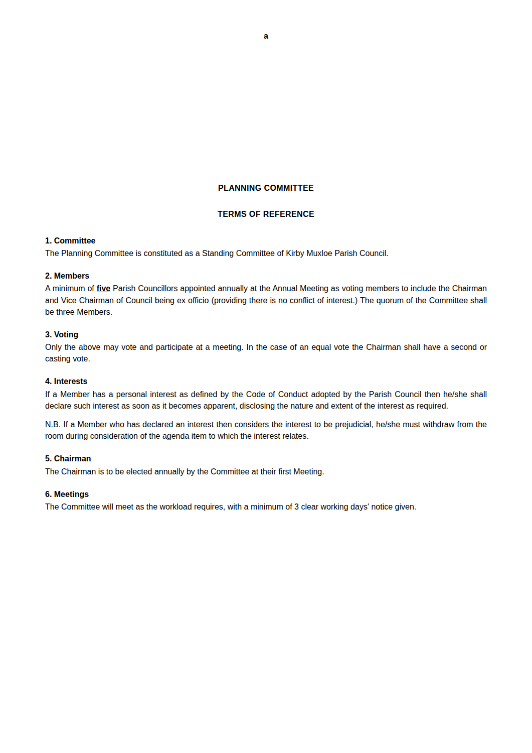a
PLANNING COMMITTEE
TERMS OF REFERENCE
1. Committee
The Planning Committee is constituted as a Standing Committee of Kirby Muxloe Parish Council.
2. Members
A minimum of five Parish Councillors appointed annually at the Annual Meeting as voting members to include the Chairman and Vice Chairman of Council being ex officio (providing there is no conflict of interest.) The quorum of the Committee shall be three Members.
3. Voting
Only the above may vote and participate at a meeting. In the case of an equal vote the Chairman shall have a second or casting vote.
4. Interests
If a Member has a personal interest as defined by the Code of Conduct adopted by the Parish Council then he/she shall declare such interest as soon as it becomes apparent, disclosing the nature and extent of the interest as required.
N.B. If a Member who has declared an interest then considers the interest to be prejudicial, he/she must withdraw from the room during consideration of the agenda item to which the interest relates.
5. Chairman
The Chairman is to be elected annually by the Committee at their first Meeting.
6. Meetings
The Committee will meet as the workload requires, with a minimum of 3 clear working days' notice given.